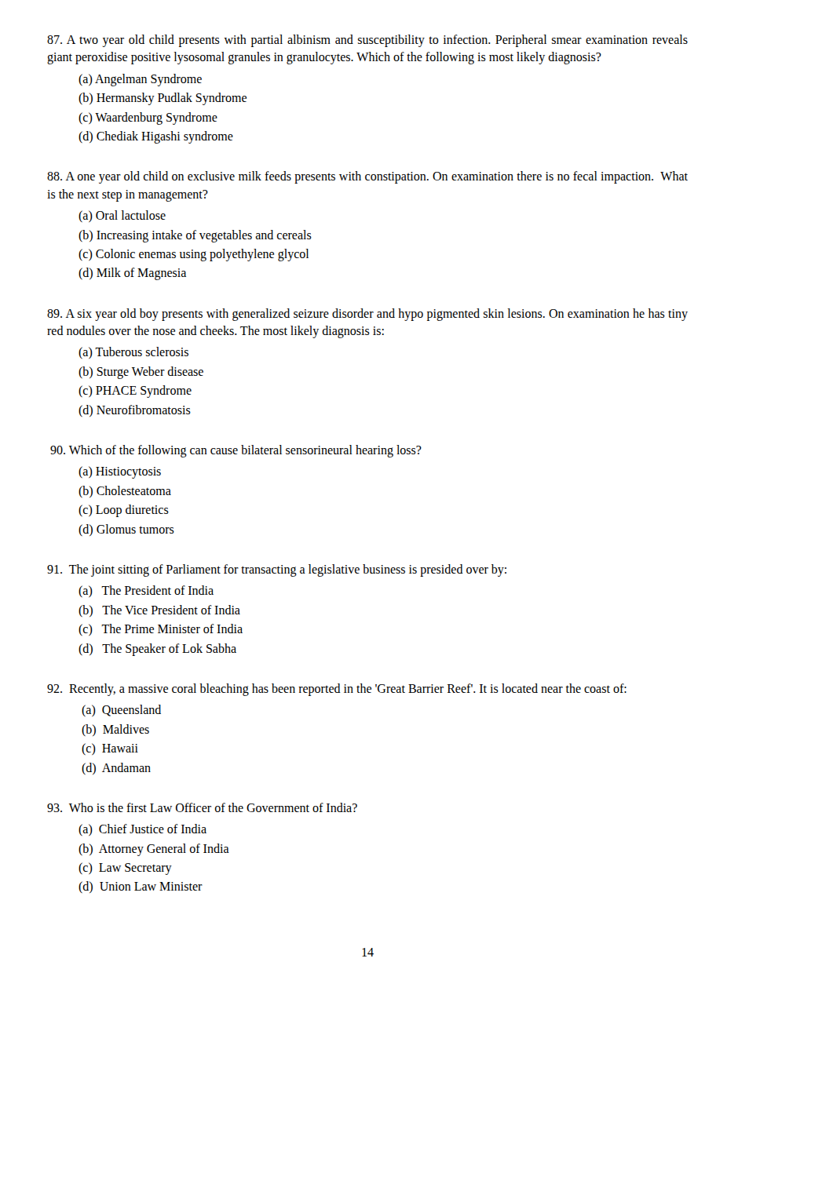87. A two year old child presents with partial albinism and susceptibility to infection. Peripheral smear examination reveals giant peroxidise positive lysosomal granules in granulocytes. Which of the following is most likely diagnosis?
(a) Angelman Syndrome
(b) Hermansky Pudlak Syndrome
(c) Waardenburg Syndrome
(d) Chediak Higashi syndrome
88. A one year old child on exclusive milk feeds presents with constipation. On examination there is no fecal impaction. What is the next step in management?
(a) Oral lactulose
(b) Increasing intake of vegetables and cereals
(c) Colonic enemas using polyethylene glycol
(d) Milk of Magnesia
89. A six year old boy presents with generalized seizure disorder and hypo pigmented skin lesions. On examination he has tiny red nodules over the nose and cheeks. The most likely diagnosis is:
(a) Tuberous sclerosis
(b) Sturge Weber disease
(c) PHACE Syndrome
(d) Neurofibromatosis
90. Which of the following can cause bilateral sensorineural hearing loss?
(a) Histiocytosis
(b) Cholesteatoma
(c) Loop diuretics
(d) Glomus tumors
91. The joint sitting of Parliament for transacting a legislative business is presided over by:
(a) The President of India
(b) The Vice President of India
(c) The Prime Minister of India
(d) The Speaker of Lok Sabha
92. Recently, a massive coral bleaching has been reported in the 'Great Barrier Reef'. It is located near the coast of:
(a) Queensland
(b) Maldives
(c) Hawaii
(d) Andaman
93. Who is the first Law Officer of the Government of India?
(a) Chief Justice of India
(b) Attorney General of India
(c) Law Secretary
(d) Union Law Minister
14